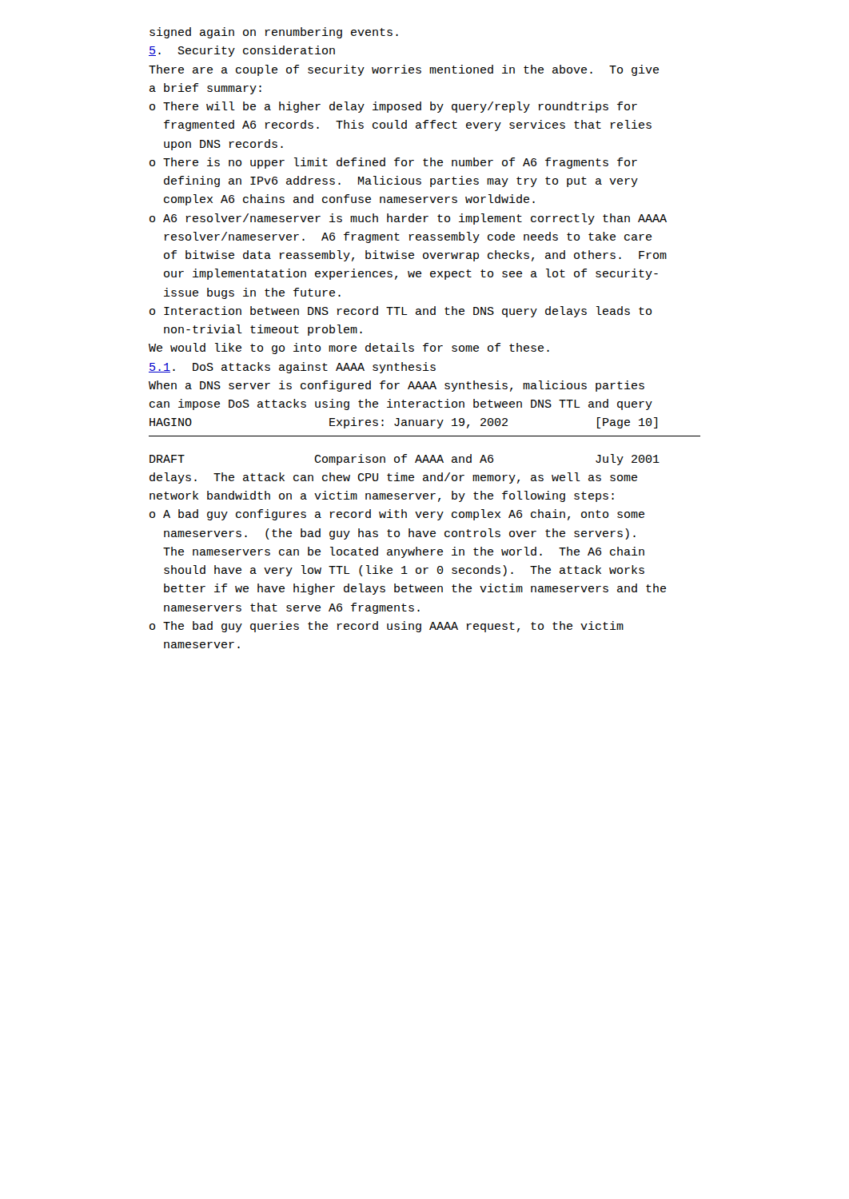signed again on renumbering events.
5.  Security consideration
There are a couple of security worries mentioned in the above.  To give
a brief summary:
o There will be a higher delay imposed by query/reply roundtrips for
  fragmented A6 records.  This could affect every services that relies
  upon DNS records.
o There is no upper limit defined for the number of A6 fragments for
  defining an IPv6 address.  Malicious parties may try to put a very
  complex A6 chains and confuse nameservers worldwide.
o A6 resolver/nameserver is much harder to implement correctly than AAAA
  resolver/nameserver.  A6 fragment reassembly code needs to take care
  of bitwise data reassembly, bitwise overwrap checks, and others.  From
  our implementatation experiences, we expect to see a lot of security-
  issue bugs in the future.
o Interaction between DNS record TTL and the DNS query delays leads to
  non-trivial timeout problem.
We would like to go into more details for some of these.
5.1.  DoS attacks against AAAA synthesis
When a DNS server is configured for AAAA synthesis, malicious parties
can impose DoS attacks using the interaction between DNS TTL and query
HAGINO                   Expires: January 19, 2002            [Page 10]
DRAFT                  Comparison of AAAA and A6              July 2001
delays.  The attack can chew CPU time and/or memory, as well as some
network bandwidth on a victim nameserver, by the following steps:
o A bad guy configures a record with very complex A6 chain, onto some
  nameservers.  (the bad guy has to have controls over the servers).
  The nameservers can be located anywhere in the world.  The A6 chain
  should have a very low TTL (like 1 or 0 seconds).  The attack works
  better if we have higher delays between the victim nameservers and the
  nameservers that serve A6 fragments.
o The bad guy queries the record using AAAA request, to the victim
  nameserver.